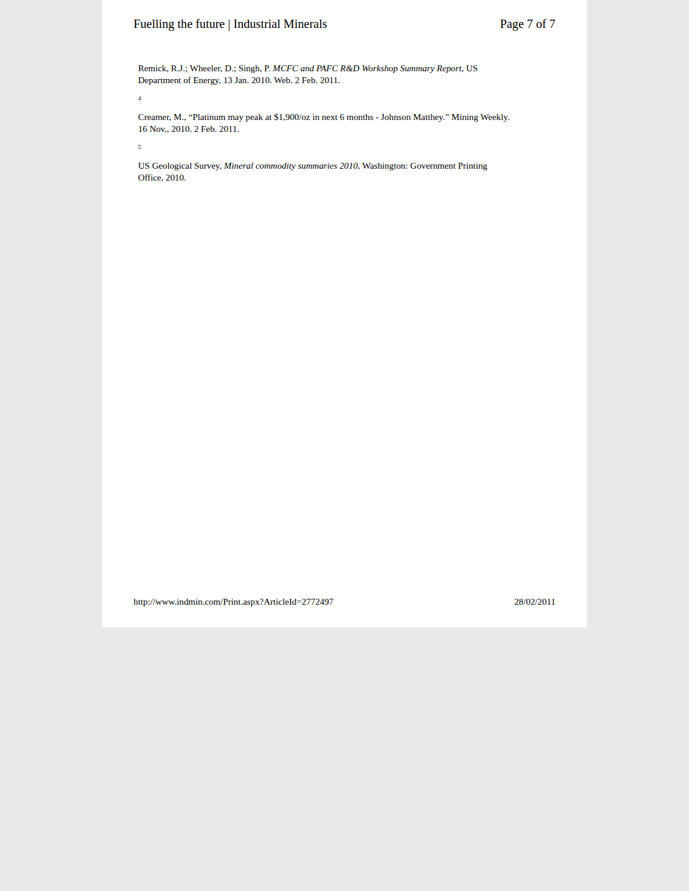Fuelling the future | Industrial Minerals
Page 7 of 7
Remick, R.J.; Wheeler, D.; Singh, P. MCFC and PAFC R&D Workshop Summary Report, US Department of Energy, 13 Jan. 2010. Web. 2 Feb. 2011.
4
Creamer, M., “Platinum may peak at $1,900/oz in next 6 months - Johnson Matthey.” Mining Weekly. 16 Nov., 2010. 2 Feb. 2011.
5
US Geological Survey, Mineral commodity summaries 2010, Washington: Government Printing Office, 2010.
http://www.indmin.com/Print.aspx?ArticleId=2772497
28/02/2011